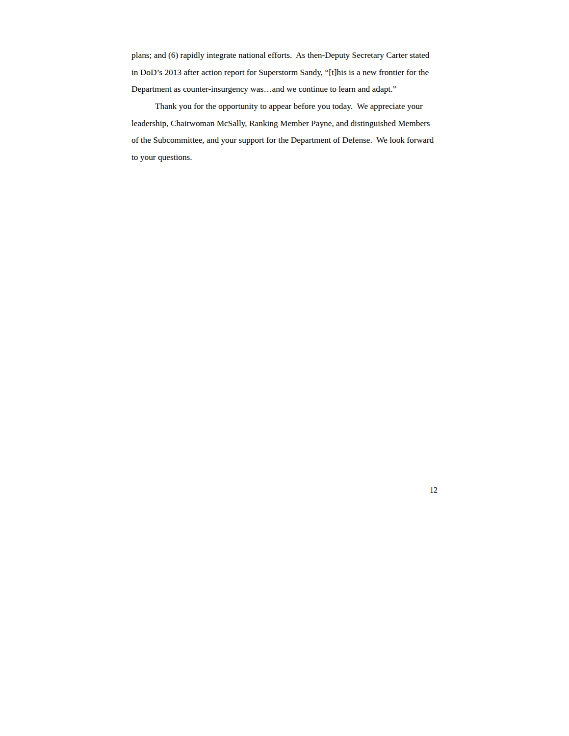plans; and (6) rapidly integrate national efforts. As then-Deputy Secretary Carter stated in DoD’s 2013 after action report for Superstorm Sandy, “[t]his is a new frontier for the Department as counter-insurgency was…and we continue to learn and adapt.”
Thank you for the opportunity to appear before you today. We appreciate your leadership, Chairwoman McSally, Ranking Member Payne, and distinguished Members of the Subcommittee, and your support for the Department of Defense. We look forward to your questions.
12